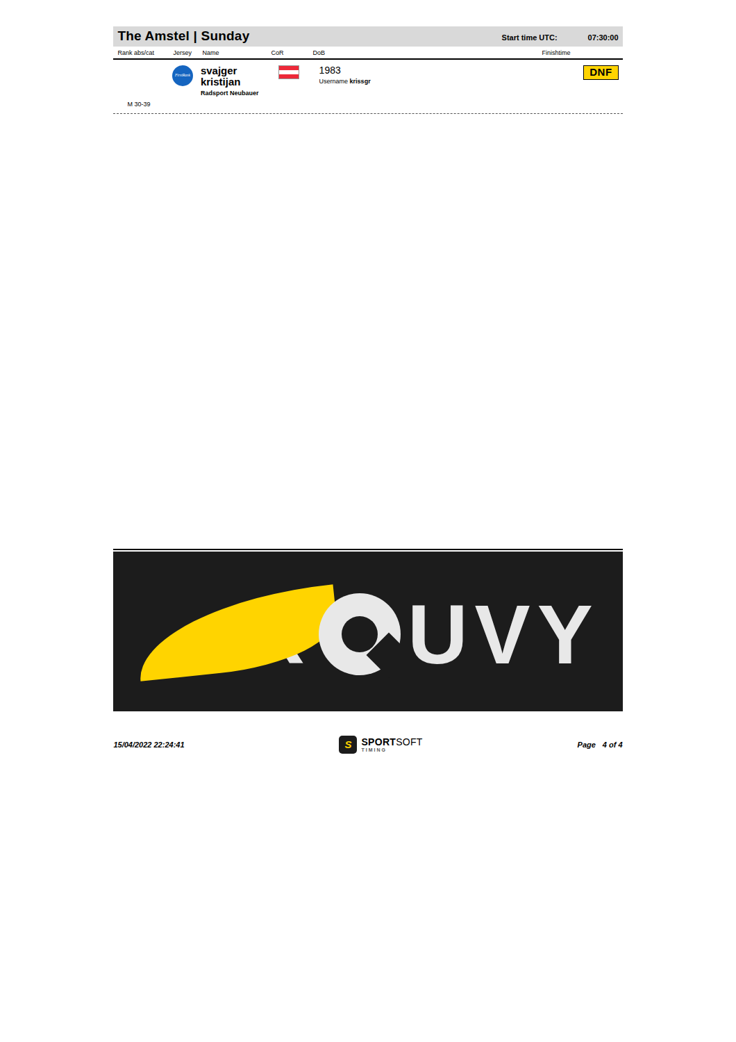The Amstel | Sunday
Start time UTC:07:30:00
Rank abs/cat
Jersey
Name
CoR
DoB
Finishtime
FirstRank
svajger kristijan
Radsport Neubauer
1983
Username krissgr
DNF
M 30-39
R
UVY
15/04/2022 22:24:41
S
SPORTSOFT
TIMING
Page4 of 4